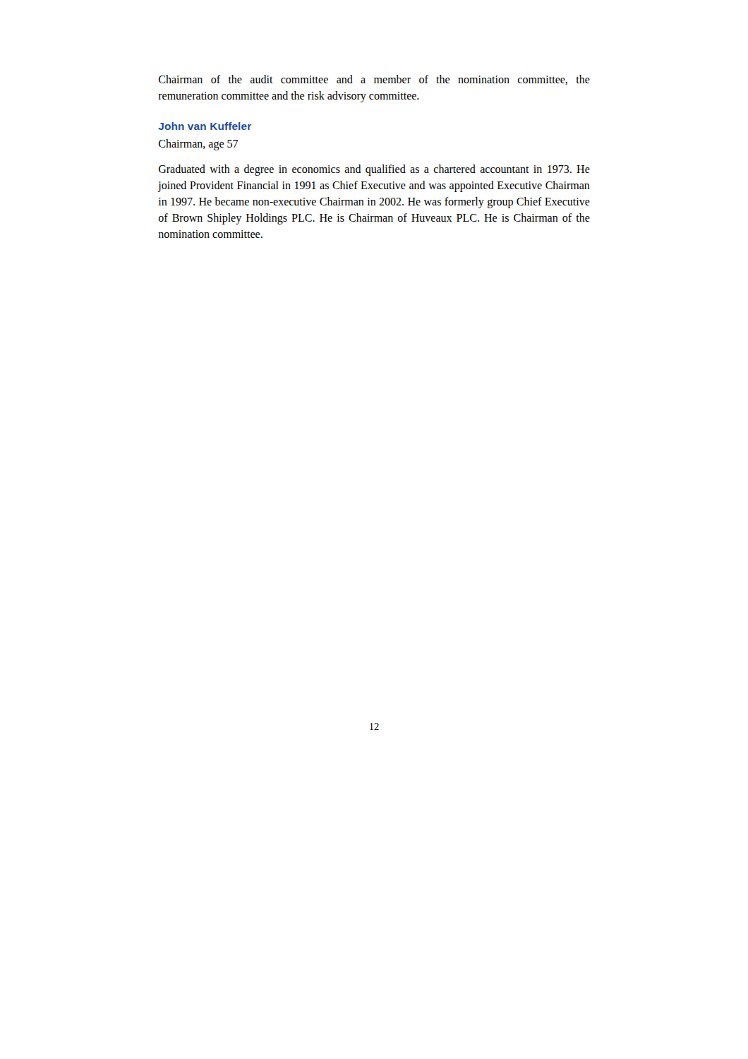Chairman of the audit committee and a member of the nomination committee, the remuneration committee and the risk advisory committee.
John van Kuffeler
Chairman, age 57
Graduated with a degree in economics and qualified as a chartered accountant in 1973. He joined Provident Financial in 1991 as Chief Executive and was appointed Executive Chairman in 1997. He became non-executive Chairman in 2002. He was formerly group Chief Executive of Brown Shipley Holdings PLC. He is Chairman of Huveaux PLC. He is Chairman of the nomination committee.
12